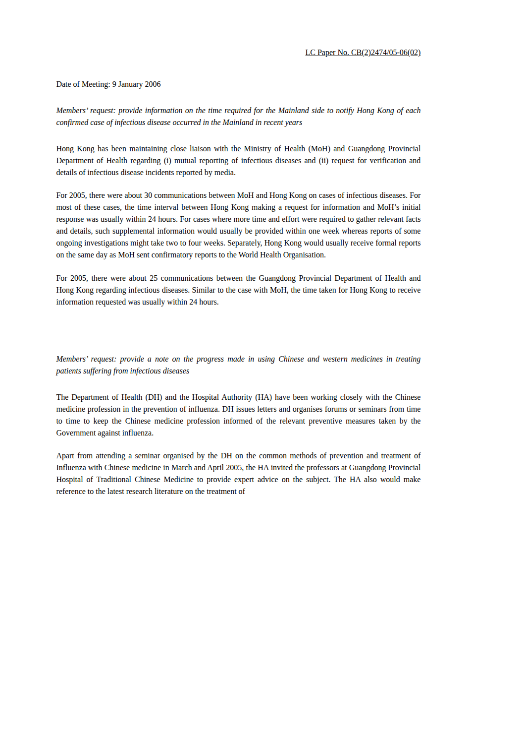LC Paper No. CB(2)2474/05-06(02)
Date of Meeting: 9 January 2006
Members’ request: provide information on the time required for the Mainland side to notify Hong Kong of each confirmed case of infectious disease occurred in the Mainland in recent years
Hong Kong has been maintaining close liaison with the Ministry of Health (MoH) and Guangdong Provincial Department of Health regarding (i) mutual reporting of infectious diseases and (ii) request for verification and details of infectious disease incidents reported by media.
For 2005, there were about 30 communications between MoH and Hong Kong on cases of infectious diseases. For most of these cases, the time interval between Hong Kong making a request for information and MoH’s initial response was usually within 24 hours. For cases where more time and effort were required to gather relevant facts and details, such supplemental information would usually be provided within one week whereas reports of some ongoing investigations might take two to four weeks. Separately, Hong Kong would usually receive formal reports on the same day as MoH sent confirmatory reports to the World Health Organisation.
For 2005, there were about 25 communications between the Guangdong Provincial Department of Health and Hong Kong regarding infectious diseases. Similar to the case with MoH, the time taken for Hong Kong to receive information requested was usually within 24 hours.
Members’ request: provide a note on the progress made in using Chinese and western medicines in treating patients suffering from infectious diseases
The Department of Health (DH) and the Hospital Authority (HA) have been working closely with the Chinese medicine profession in the prevention of influenza. DH issues letters and organises forums or seminars from time to time to keep the Chinese medicine profession informed of the relevant preventive measures taken by the Government against influenza.
Apart from attending a seminar organised by the DH on the common methods of prevention and treatment of Influenza with Chinese medicine in March and April 2005, the HA invited the professors at Guangdong Provincial Hospital of Traditional Chinese Medicine to provide expert advice on the subject. The HA also would make reference to the latest research literature on the treatment of